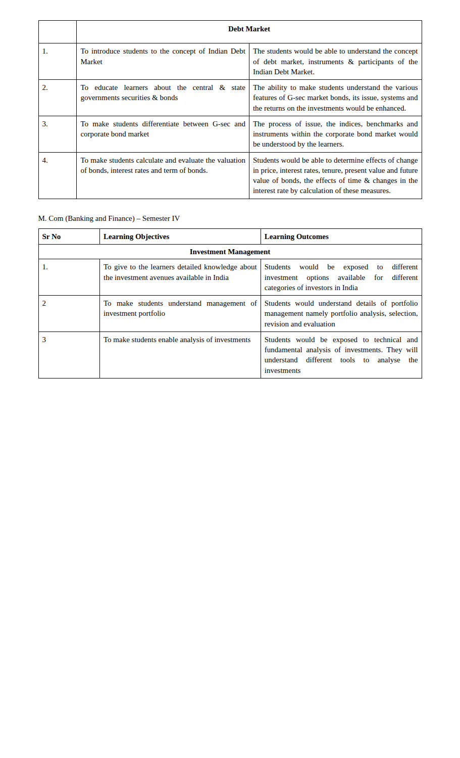| | Debt Market |
| 1. | To introduce students to the concept of Indian Debt Market | The students would be able to understand the concept of debt market, instruments & participants of the Indian Debt Market. |
| 2. | To educate learners about the central & state governments securities & bonds | The ability to make students understand the various features of G-sec market bonds, its issue, systems and the returns on the investments would be enhanced. |
| 3. | To make students differentiate between G-sec and corporate bond market | The process of issue, the indices, benchmarks and instruments within the corporate bond market would be understood by the learners. |
| 4. | To make students calculate and evaluate the valuation of bonds, interest rates and term of bonds. | Students would be able to determine effects of change in price, interest rates, tenure, present value and future value of bonds, the effects of time & changes in the interest rate by calculation of these measures. |
M. Com (Banking and Finance) – Semester IV
| Sr No | Learning Objectives | Learning Outcomes |
| --- | --- | --- |
| Investment Management |
| 1. | To give to the learners detailed knowledge about the investment avenues available in India | Students would be exposed to different investment options available for different categories of investors in India |
| 2 | To make students understand management of investment portfolio | Students would understand details of portfolio management namely portfolio analysis, selection, revision and evaluation |
| 3 | To make students enable analysis of investments | Students would be exposed to technical and fundamental analysis of investments. They will understand different tools to analyse the investments |